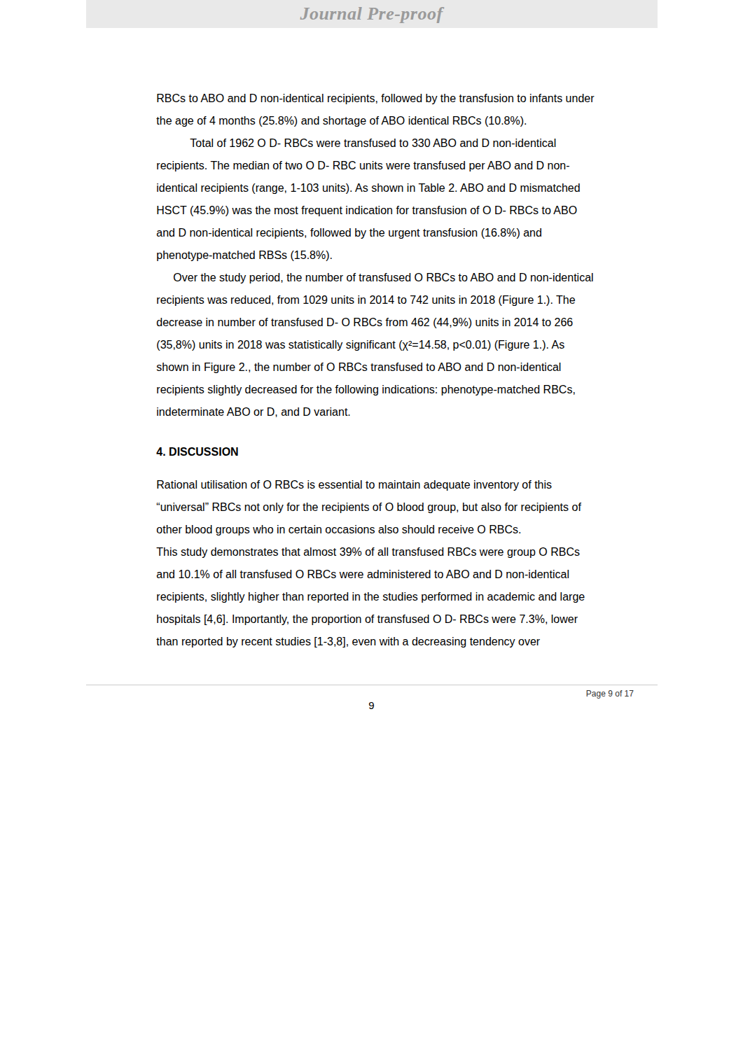Journal Pre-proof
RBCs to ABO and D non-identical recipients, followed by the transfusion to infants under the age of 4 months (25.8%) and shortage of ABO identical RBCs (10.8%).
Total of 1962 O D- RBCs were transfused to 330 ABO and D non-identical recipients. The median of two O D- RBC units were transfused per ABO and D non-identical recipients (range, 1-103 units). As shown in Table 2. ABO and D mismatched HSCT (45.9%) was the most frequent indication for transfusion of O D- RBCs to ABO and D non-identical recipients, followed by the urgent transfusion (16.8%) and phenotype-matched RBSs (15.8%).
Over the study period, the number of transfused O RBCs to ABO and D non-identical recipients was reduced, from 1029 units in 2014 to 742 units in 2018 (Figure 1.). The decrease in number of transfused D- O RBCs from 462 (44,9%) units in 2014 to 266 (35,8%) units in 2018 was statistically significant (χ²=14.58, p<0.01) (Figure 1.). As shown in Figure 2., the number of O RBCs transfused to ABO and D non-identical recipients slightly decreased for the following indications: phenotype-matched RBCs, indeterminate ABO or D, and D variant.
4. DISCUSSION
Rational utilisation of O RBCs is essential to maintain adequate inventory of this “universal” RBCs not only for the recipients of O blood group, but also for recipients of other blood groups who in certain occasions also should receive O RBCs.
This study demonstrates that almost 39% of all transfused RBCs were group O RBCs and 10.1% of all transfused O RBCs were administered to ABO and D non-identical recipients, slightly higher than reported in the studies performed in academic and large hospitals [4,6]. Importantly, the proportion of transfused O D- RBCs were 7.3%, lower than reported by recent studies [1-3,8], even with a decreasing tendency over
9
Page 9 of 17